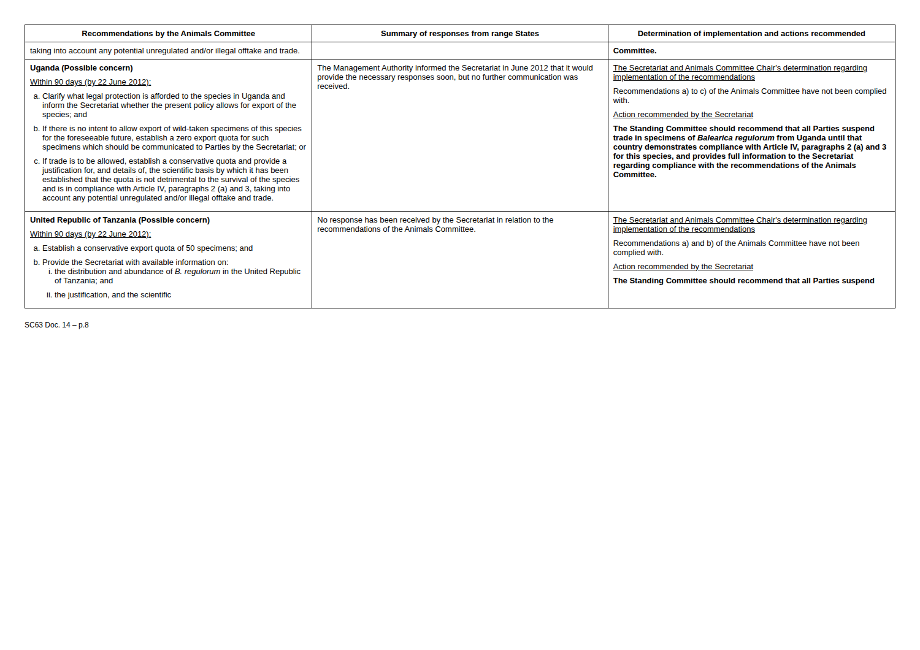| Recommendations by the Animals Committee | Summary of responses from range States | Determination of implementation and actions recommended |
| --- | --- | --- |
| taking into account any potential unregulated and/or illegal offtake and trade. | | Committee. |
| Uganda (Possible concern) Within 90 days (by 22 June 2012): Clarify what legal protection is afforded to the species in Uganda and inform the Secretariat whether the present policy allows for export of the species; and If there is no intent to allow export of wild-taken specimens of this species for the foreseeable future, establish a zero export quota for such specimens which should be communicated to Parties by the Secretariat; or If trade is to be allowed, establish a conservative quota and provide a justification for, and details of, the scientific basis by which it has been established that the quota is not detrimental to the survival of the species and is in compliance with Article IV, paragraphs 2 (a) and 3, taking into account any potential unregulated and/or illegal offtake and trade. | The Management Authority informed the Secretariat in June 2012 that it would provide the necessary responses soon, but no further communication was received. | The Secretariat and Animals Committee Chair's determination regarding implementation of the recommendations Recommendations a) to c) of the Animals Committee have not been complied with. Action recommended by the Secretariat The Standing Committee should recommend that all Parties suspend trade in specimens of Balearica regulorum from Uganda until that country demonstrates compliance with Article IV, paragraphs 2 (a) and 3 for this species, and provides full information to the Secretariat regarding compliance with the recommendations of the Animals Committee. |
| United Republic of Tanzania (Possible concern) Within 90 days (by 22 June 2012): Establish a conservative export quota of 50 specimens; and Provide the Secretariat with available information on: the distribution and abundance of B. regulorum in the United Republic of Tanzania; and the justification, and the scientific | No response has been received by the Secretariat in relation to the recommendations of the Animals Committee. | The Secretariat and Animals Committee Chair's determination regarding implementation of the recommendations Recommendations a) and b) of the Animals Committee have not been complied with. Action recommended by the Secretariat The Standing Committee should recommend that all Parties suspend |
SC63 Doc. 14 – p.8